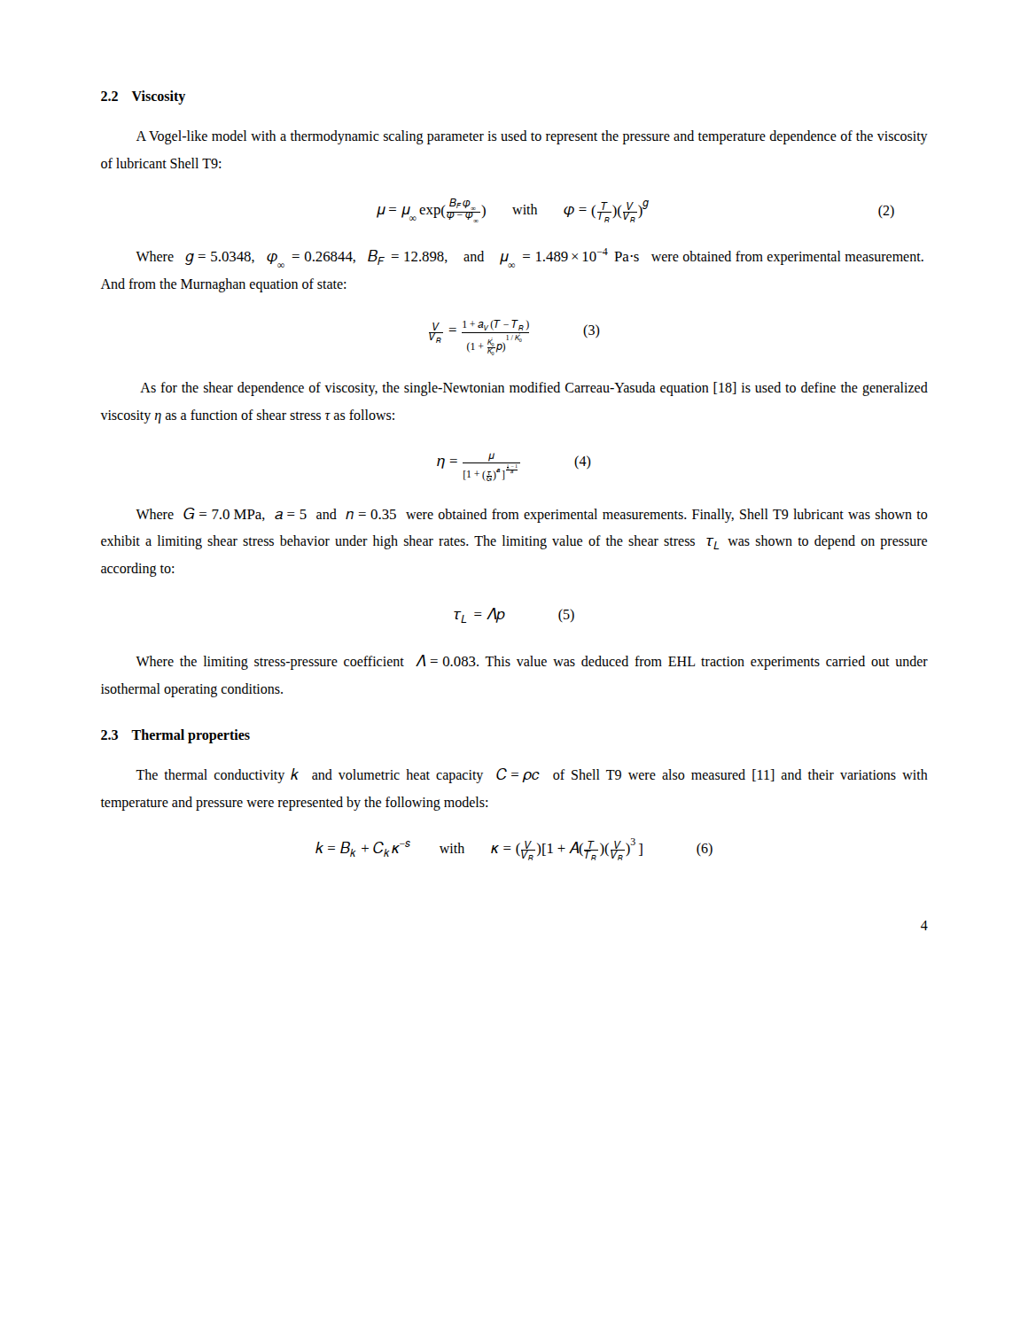2.2 Viscosity
A Vogel-like model with a thermodynamic scaling parameter is used to represent the pressure and temperature dependence of the viscosity of lubricant Shell T9:
μ= μ∞ exp ( BFφ∞ φ−φ∞ ) with φ= (TTR) (VVR) g (2)
Where g=5.0348, φ∞=0.26844, BF=12.898, and μ∞=1.489×10−4 Pa⋅s were obtained from experimental measurement. And from the Murnaghan equation of state:
VVR = 1+aV(T−TR) (1+K0′K0p) 1/K0′ (3)
As for the shear dependence of viscosity, the single-Newtonian modified Carreau-Yasuda equation [18] is used to define the generalized viscosity η as a function of shear stress τ as follows:
η= μ [ 1+ (τG) a ] 1n−1 a (4)
Where G=7.0 MPa, a=5 and n=0.35 were obtained from experimental measurements. Finally, Shell T9 lubricant was shown to exhibit a limiting shear stress behavior under high shear rates. The limiting value of the shear stress τL was shown to depend on pressure according to:
τL=Λp (5)
Where the limiting stress-pressure coefficient Λ=0.083. This value was deduced from EHL traction experiments carried out under isothermal operating conditions.
2.3 Thermal properties
The thermal conductivity k and volumetric heat capacity C=ρc of Shell T9 were also measured [11] and their variations with temperature and pressure were represented by the following models:
k=Bk+Ckκ−s with κ= (VVR) [ 1+A (TTR) (VVR) 3 ] (6)
4